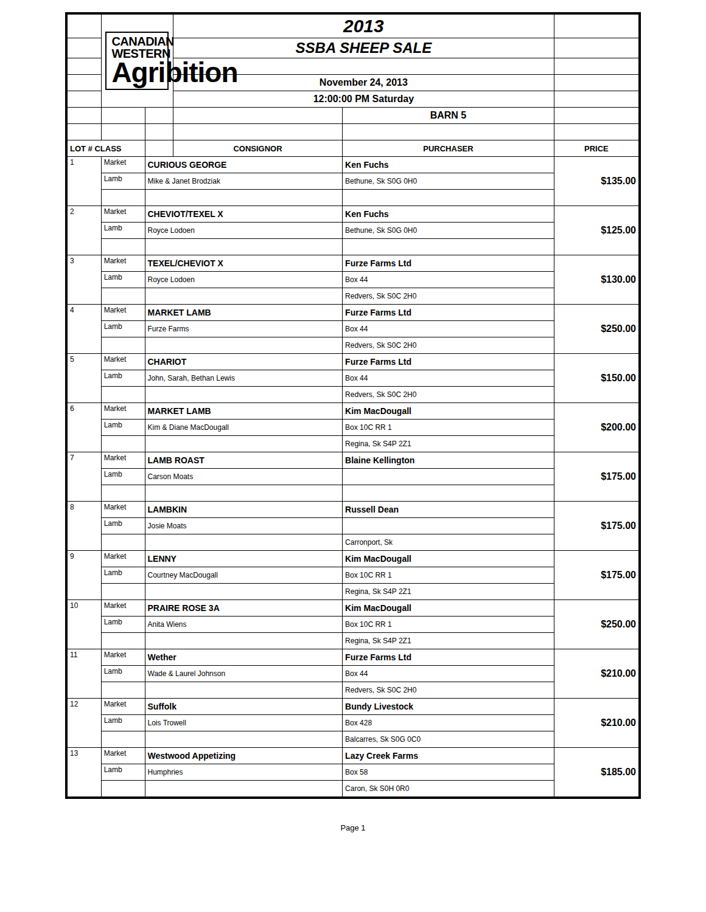| | CANADIAN WESTERN Agribition | 2013 | |
| | SSBA SHEEP SALE | |
| | November 24, 2013 | |
| | 12:00:00 PM Saturday | |
| | | | | BARN 5 | |
| LOT # CLASS | | CONSIGNOR | PURCHASER | PRICE |
| 1 | Market | CURIOUS GEORGE | Ken Fuchs | $135.00 |
| Lamb | Mike & Janet Brodziak | Bethune, Sk S0G 0H0 |
| 2 | Market | CHEVIOT/TEXEL X | Ken Fuchs | $125.00 |
| Lamb | Royce Lodoen | Bethune, Sk S0G 0H0 |
| 3 | Market | TEXEL/CHEVIOT X | Furze Farms Ltd | $130.00 |
| Lamb | Royce Lodoen | Box 44 |
| | | Redvers, Sk S0C 2H0 |
| 4 | Market | MARKET LAMB | Furze Farms Ltd | $250.00 |
| Lamb | Furze Farms | Box 44 |
| | | Redvers, Sk S0C 2H0 |
| 5 | Market | CHARIOT | Furze Farms Ltd | $150.00 |
| Lamb | John, Sarah, Bethan Lewis | Box 44 |
| | | Redvers, Sk S0C 2H0 |
| 6 | Market | MARKET LAMB | Kim MacDougall | $200.00 |
| Lamb | Kim & Diane MacDougall | Box 10C RR 1 |
| | | Regina, Sk S4P 2Z1 |
| 7 | Market | LAMB ROAST | Blaine Kellington | $175.00 |
| Lamb | Carson Moats | |
| 8 | Market | LAMBKIN | Russell Dean | $175.00 |
| Lamb | Josie Moats | |
| | | Carronport, Sk |
| 9 | Market | LENNY | Kim MacDougall | $175.00 |
| Lamb | Courtney MacDougall | Box 10C RR 1 |
| | | Regina, Sk S4P 2Z1 |
| 10 | Market | PRAIRE ROSE 3A | Kim MacDougall | $250.00 |
| Lamb | Anita Wiens | Box 10C RR 1 |
| | | Regina, Sk S4P 2Z1 |
| 11 | Market | Wether | Furze Farms Ltd | $210.00 |
| Lamb | Wade & Laurel Johnson | Box 44 |
| | | Redvers, Sk S0C 2H0 |
| 12 | Market | Suffolk | Bundy Livestock | $210.00 |
| Lamb | Lois Trowell | Box 428 |
| | | Balcarres, Sk S0G 0C0 |
| 13 | Market | Westwood Appetizing | Lazy Creek Farms | $185.00 |
| Lamb | Humphries | Box 58 |
| | | Caron, Sk S0H 0R0 |
Page 1